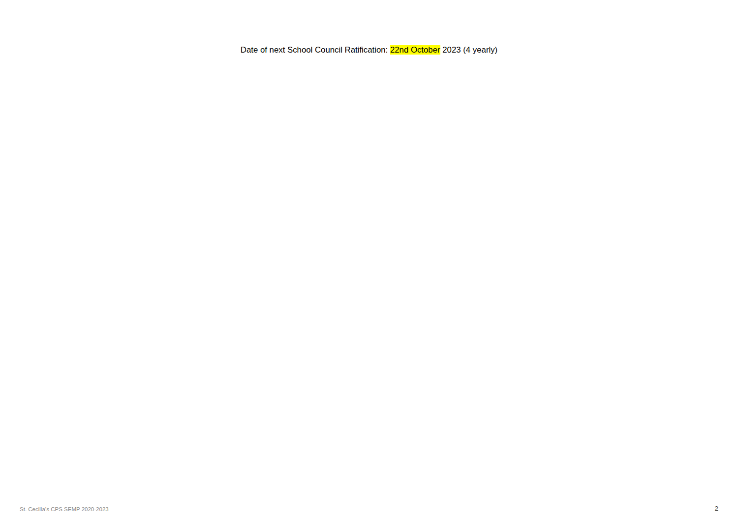Date of next School Council Ratification: 22nd October 2023 (4 yearly)
St. Cecilia’s CPS SEMP 2020-2023 2